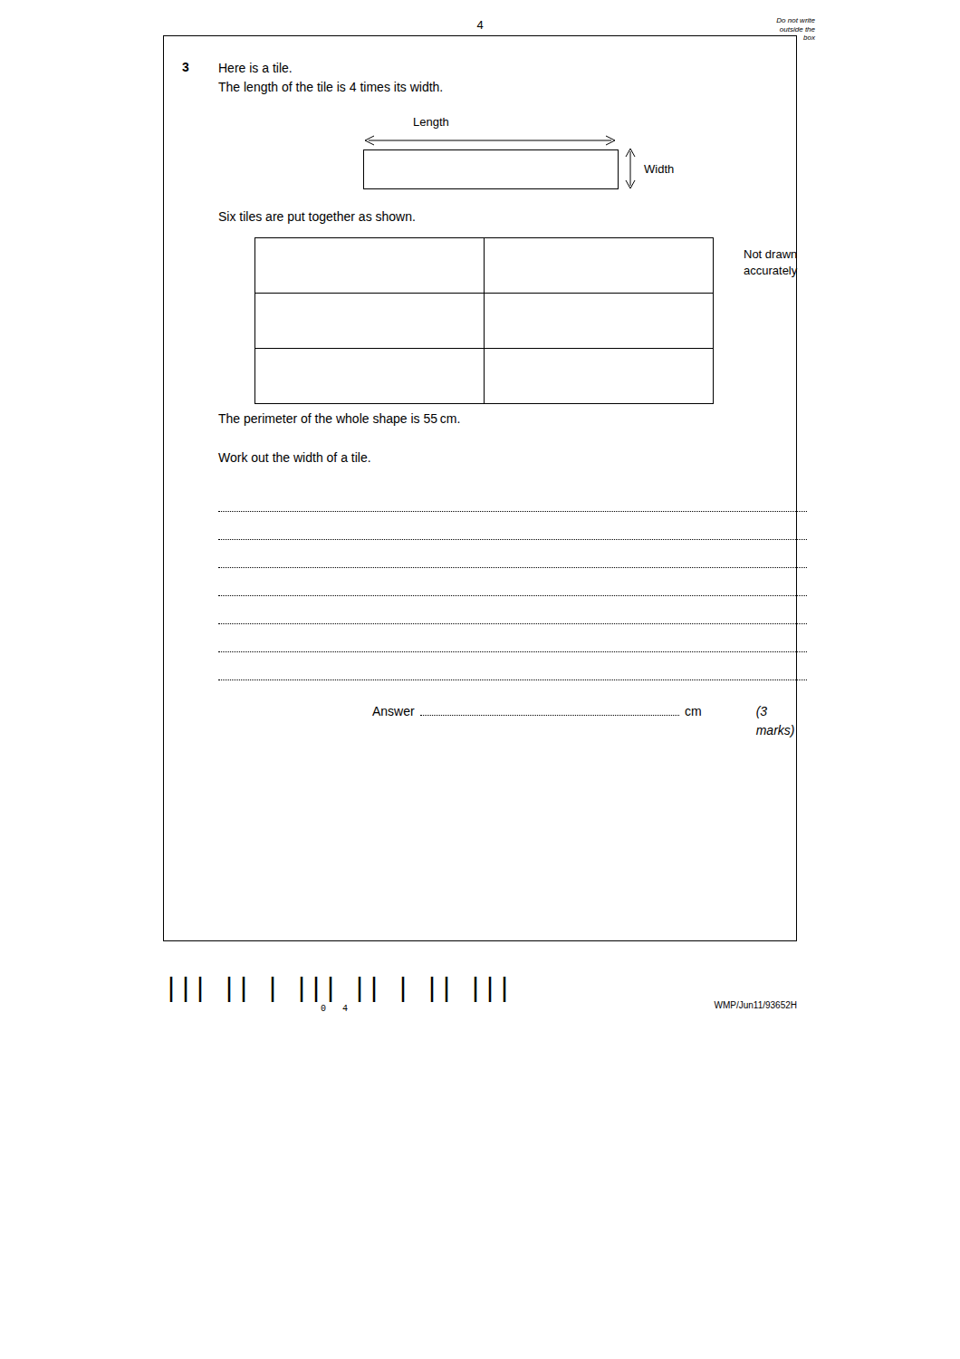Do not write
outside the
box
4
3
Here is a tile.
The length of the tile is 4 times its width.
Length
Width
Six tiles are put together as shown.
Not drawn
accurately
The perimeter of the whole shape is 55 cm.
Work out the width of a tile.
Answer cm (3 marks)
||| || | ||| || | || |||
0 4
WMP/Jun11/93652H